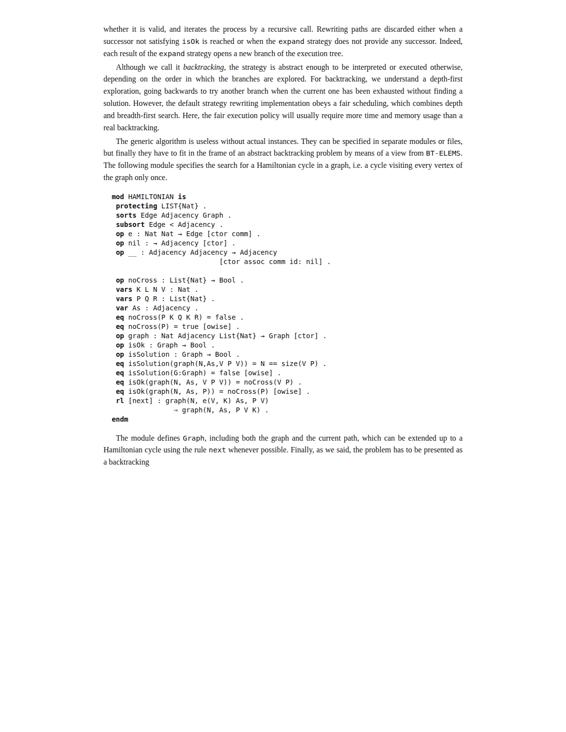whether it is valid, and iterates the process by a recursive call. Rewriting paths are discarded either when a successor not satisfying isOk is reached or when the expand strategy does not provide any successor. Indeed, each result of the expand strategy opens a new branch of the execution tree.
Although we call it backtracking, the strategy is abstract enough to be interpreted or executed otherwise, depending on the order in which the branches are explored. For backtracking, we understand a depth-first exploration, going backwards to try another branch when the current one has been exhausted without finding a solution. However, the default strategy rewriting implementation obeys a fair scheduling, which combines depth and breadth-first search. Here, the fair execution policy will usually require more time and memory usage than a real backtracking.
The generic algorithm is useless without actual instances. They can be specified in separate modules or files, but finally they have to fit in the frame of an abstract backtracking problem by means of a view from BT-ELEMS. The following module specifies the search for a Hamiltonian cycle in a graph, i.e. a cycle visiting every vertex of the graph only once.
mod HAMILTONIAN is
 protecting LIST{Nat} .
 sorts Edge Adjacency Graph .
 subsort Edge < Adjacency .
 op e : Nat Nat → Edge [ctor comm] .
 op nil : → Adjacency [ctor] .
 op __ : Adjacency Adjacency → Adjacency
                          [ctor assoc comm id: nil] .

 op noCross : List{Nat} → Bool .
 vars K L N V : Nat .
 vars P Q R : List{Nat} .
 var As : Adjacency .
 eq noCross(P K Q K R) = false .
 eq noCross(P) = true [owise] .
 op graph : Nat Adjacency List{Nat} → Graph [ctor] .
 op isOk : Graph → Bool .
 op isSolution : Graph → Bool .
 eq isSolution(graph(N,As,V P V)) = N == size(V P) .
 eq isSolution(G:Graph) = false [owise] .
 eq isOk(graph(N, As, V P V)) = noCross(V P) .
 eq isOk(graph(N, As, P)) = noCross(P) [owise] .
 rl [next] : graph(N, e(V, K) As, P V)
               ⇒ graph(N, As, P V K) .
endm
The module defines Graph, including both the graph and the current path, which can be extended up to a Hamiltonian cycle using the rule next whenever possible. Finally, as we said, the problem has to be presented as a backtracking